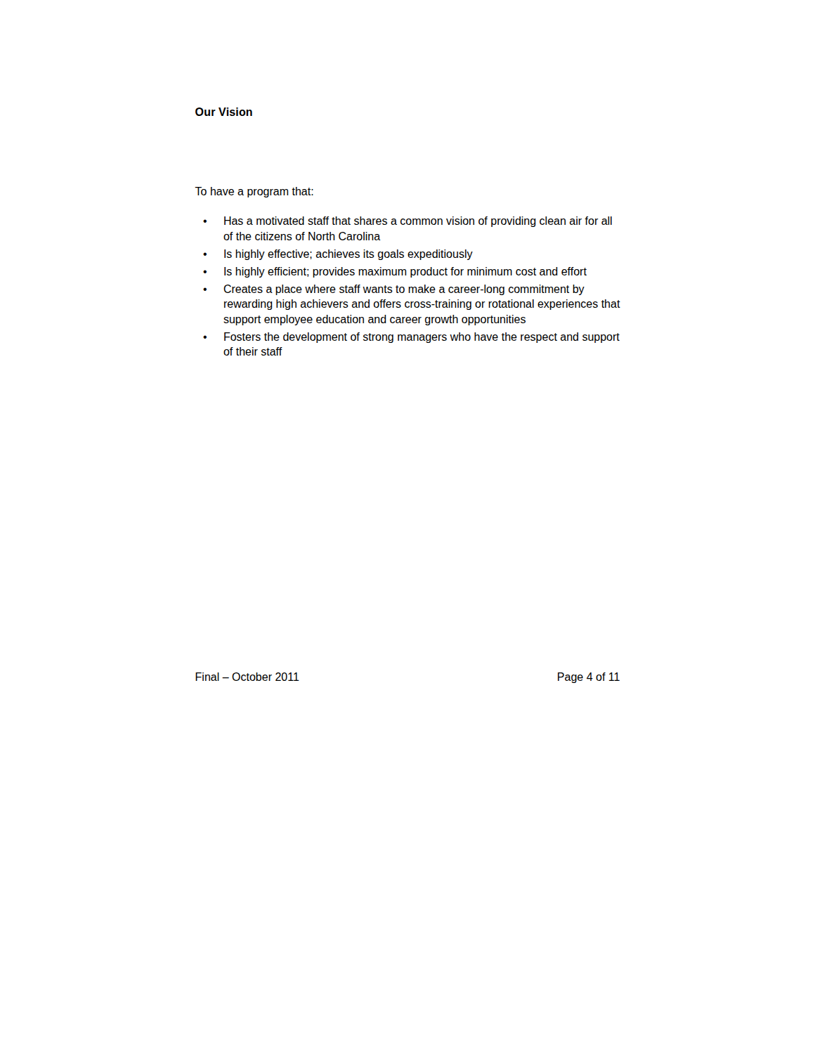Our Vision
To have a program that:
Has a motivated staff that shares a common vision of providing clean air for all of the citizens of North Carolina
Is highly effective; achieves its goals expeditiously
Is highly efficient; provides maximum product for minimum cost and effort
Creates a place where staff wants to make a career-long commitment by rewarding high achievers and offers cross-training or rotational experiences that support employee education and career growth opportunities
Fosters the development of strong managers who have the respect and support of their staff
Final – October 2011
Page 4 of 11